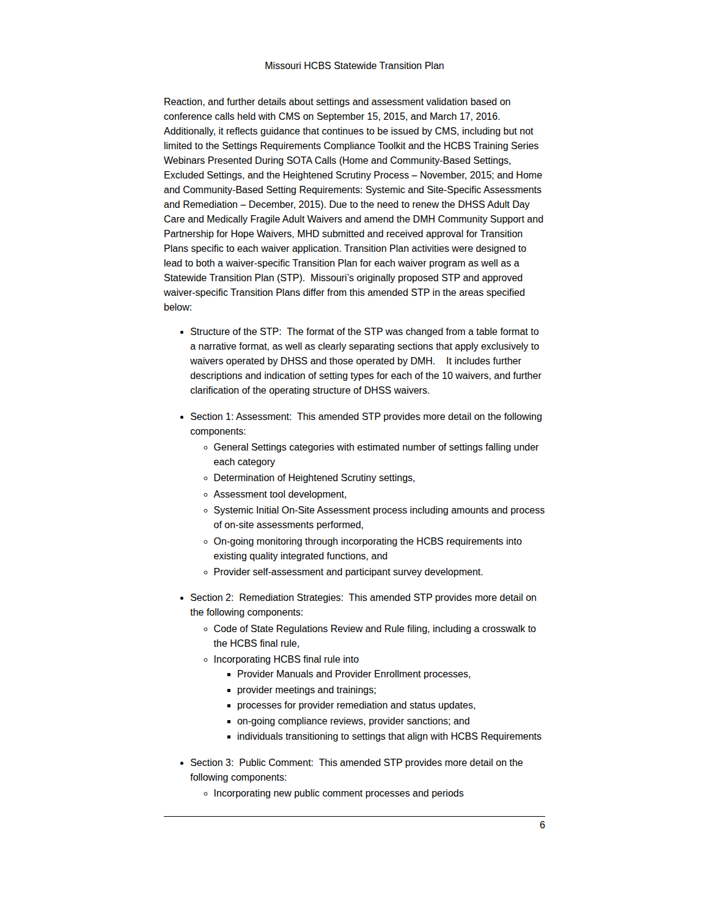Missouri HCBS Statewide Transition Plan
Reaction, and further details about settings and assessment validation based on conference calls held with CMS on September 15, 2015, and March 17, 2016. Additionally, it reflects guidance that continues to be issued by CMS, including but not limited to the Settings Requirements Compliance Toolkit and the HCBS Training Series Webinars Presented During SOTA Calls (Home and Community-Based Settings, Excluded Settings, and the Heightened Scrutiny Process – November, 2015; and Home and Community-Based Setting Requirements: Systemic and Site-Specific Assessments and Remediation – December, 2015). Due to the need to renew the DHSS Adult Day Care and Medically Fragile Adult Waivers and amend the DMH Community Support and Partnership for Hope Waivers, MHD submitted and received approval for Transition Plans specific to each waiver application. Transition Plan activities were designed to lead to both a waiver-specific Transition Plan for each waiver program as well as a Statewide Transition Plan (STP). Missouri’s originally proposed STP and approved waiver-specific Transition Plans differ from this amended STP in the areas specified below:
Structure of the STP: The format of the STP was changed from a table format to a narrative format, as well as clearly separating sections that apply exclusively to waivers operated by DHSS and those operated by DMH. It includes further descriptions and indication of setting types for each of the 10 waivers, and further clarification of the operating structure of DHSS waivers.
Section 1: Assessment: This amended STP provides more detail on the following components:
General Settings categories with estimated number of settings falling under each category
Determination of Heightened Scrutiny settings,
Assessment tool development,
Systemic Initial On-Site Assessment process including amounts and process of on-site assessments performed,
On-going monitoring through incorporating the HCBS requirements into existing quality integrated functions, and
Provider self-assessment and participant survey development.
Section 2: Remediation Strategies: This amended STP provides more detail on the following components:
Code of State Regulations Review and Rule filing, including a crosswalk to the HCBS final rule,
Incorporating HCBS final rule into
Provider Manuals and Provider Enrollment processes,
provider meetings and trainings;
processes for provider remediation and status updates,
on-going compliance reviews, provider sanctions; and
individuals transitioning to settings that align with HCBS Requirements
Section 3: Public Comment: This amended STP provides more detail on the following components:
Incorporating new public comment processes and periods
6